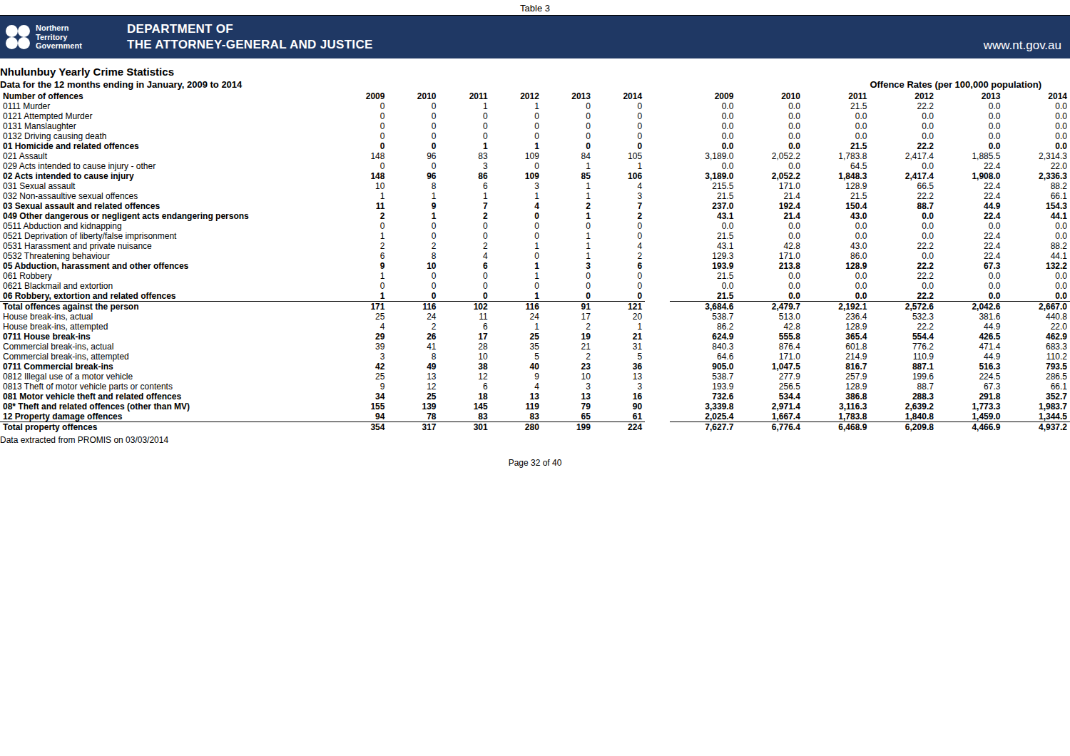Table 3
Northern
Territory
Government
DEPARTMENT OF
THE ATTORNEY-GENERAL AND JUSTICE
www.nt.gov.au
Nhulunbuy Yearly Crime Statistics
Data for the 12 months ending in January, 2009 to 2014
Offence Rates (per 100,000 population)
| Number of offences | 2009 | 2010 | 2011 | 2012 | 2013 | 2014 | | 2009 | 2010 | 2011 | 2012 | 2013 | 2014 |
| --- | --- | --- | --- | --- | --- | --- | --- | --- | --- | --- | --- | --- | --- |
| 0111 Murder | 0 | 0 | 1 | 1 | 0 | 0 | | 0.0 | 0.0 | 21.5 | 22.2 | 0.0 | 0.0 |
| 0121 Attempted Murder | 0 | 0 | 0 | 0 | 0 | 0 | | 0.0 | 0.0 | 0.0 | 0.0 | 0.0 | 0.0 |
| 0131 Manslaughter | 0 | 0 | 0 | 0 | 0 | 0 | | 0.0 | 0.0 | 0.0 | 0.0 | 0.0 | 0.0 |
| 0132 Driving causing death | 0 | 0 | 0 | 0 | 0 | 0 | | 0.0 | 0.0 | 0.0 | 0.0 | 0.0 | 0.0 |
| 01 Homicide and related offences | 0 | 0 | 1 | 1 | 0 | 0 | | 0.0 | 0.0 | 21.5 | 22.2 | 0.0 | 0.0 |
| 021 Assault | 148 | 96 | 83 | 109 | 84 | 105 | | 3,189.0 | 2,052.2 | 1,783.8 | 2,417.4 | 1,885.5 | 2,314.3 |
| 029 Acts intended to cause injury - other | 0 | 0 | 3 | 0 | 1 | 1 | | 0.0 | 0.0 | 64.5 | 0.0 | 22.4 | 22.0 |
| 02 Acts intended to cause injury | 148 | 96 | 86 | 109 | 85 | 106 | | 3,189.0 | 2,052.2 | 1,848.3 | 2,417.4 | 1,908.0 | 2,336.3 |
| 031 Sexual assault | 10 | 8 | 6 | 3 | 1 | 4 | | 215.5 | 171.0 | 128.9 | 66.5 | 22.4 | 88.2 |
| 032 Non-assaultive sexual offences | 1 | 1 | 1 | 1 | 1 | 3 | | 21.5 | 21.4 | 21.5 | 22.2 | 22.4 | 66.1 |
| 03 Sexual assault and related offences | 11 | 9 | 7 | 4 | 2 | 7 | | 237.0 | 192.4 | 150.4 | 88.7 | 44.9 | 154.3 |
| 049 Other dangerous or negligent acts endangering persons | 2 | 1 | 2 | 0 | 1 | 2 | | 43.1 | 21.4 | 43.0 | 0.0 | 22.4 | 44.1 |
| 0511 Abduction and kidnapping | 0 | 0 | 0 | 0 | 0 | 0 | | 0.0 | 0.0 | 0.0 | 0.0 | 0.0 | 0.0 |
| 0521 Deprivation of liberty/false imprisonment | 1 | 0 | 0 | 0 | 1 | 0 | | 21.5 | 0.0 | 0.0 | 0.0 | 22.4 | 0.0 |
| 0531 Harassment and private nuisance | 2 | 2 | 2 | 1 | 1 | 4 | | 43.1 | 42.8 | 43.0 | 22.2 | 22.4 | 88.2 |
| 0532 Threatening behaviour | 6 | 8 | 4 | 0 | 1 | 2 | | 129.3 | 171.0 | 86.0 | 0.0 | 22.4 | 44.1 |
| 05 Abduction, harassment and other offences | 9 | 10 | 6 | 1 | 3 | 6 | | 193.9 | 213.8 | 128.9 | 22.2 | 67.3 | 132.2 |
| 061 Robbery | 1 | 0 | 0 | 1 | 0 | 0 | | 21.5 | 0.0 | 0.0 | 22.2 | 0.0 | 0.0 |
| 0621 Blackmail and extortion | 0 | 0 | 0 | 0 | 0 | 0 | | 0.0 | 0.0 | 0.0 | 0.0 | 0.0 | 0.0 |
| 06 Robbery, extortion and related offences | 1 | 0 | 0 | 1 | 0 | 0 | | 21.5 | 0.0 | 0.0 | 22.2 | 0.0 | 0.0 |
| Total offences against the person | 171 | 116 | 102 | 116 | 91 | 121 | | 3,684.6 | 2,479.7 | 2,192.1 | 2,572.6 | 2,042.6 | 2,667.0 |
| House break-ins, actual | 25 | 24 | 11 | 24 | 17 | 20 | | 538.7 | 513.0 | 236.4 | 532.3 | 381.6 | 440.8 |
| House break-ins, attempted | 4 | 2 | 6 | 1 | 2 | 1 | | 86.2 | 42.8 | 128.9 | 22.2 | 44.9 | 22.0 |
| 0711 House break-ins | 29 | 26 | 17 | 25 | 19 | 21 | | 624.9 | 555.8 | 365.4 | 554.4 | 426.5 | 462.9 |
| Commercial break-ins, actual | 39 | 41 | 28 | 35 | 21 | 31 | | 840.3 | 876.4 | 601.8 | 776.2 | 471.4 | 683.3 |
| Commercial break-ins, attempted | 3 | 8 | 10 | 5 | 2 | 5 | | 64.6 | 171.0 | 214.9 | 110.9 | 44.9 | 110.2 |
| 0711 Commercial break-ins | 42 | 49 | 38 | 40 | 23 | 36 | | 905.0 | 1,047.5 | 816.7 | 887.1 | 516.3 | 793.5 |
| 0812 Illegal use of a motor vehicle | 25 | 13 | 12 | 9 | 10 | 13 | | 538.7 | 277.9 | 257.9 | 199.6 | 224.5 | 286.5 |
| 0813 Theft of motor vehicle parts or contents | 9 | 12 | 6 | 4 | 3 | 3 | | 193.9 | 256.5 | 128.9 | 88.7 | 67.3 | 66.1 |
| 081 Motor vehicle theft and related offences | 34 | 25 | 18 | 13 | 13 | 16 | | 732.6 | 534.4 | 386.8 | 288.3 | 291.8 | 352.7 |
| 08* Theft and related offences (other than MV) | 155 | 139 | 145 | 119 | 79 | 90 | | 3,339.8 | 2,971.4 | 3,116.3 | 2,639.2 | 1,773.3 | 1,983.7 |
| 12 Property damage offences | 94 | 78 | 83 | 83 | 65 | 61 | | 2,025.4 | 1,667.4 | 1,783.8 | 1,840.8 | 1,459.0 | 1,344.5 |
| Total property offences | 354 | 317 | 301 | 280 | 199 | 224 | | 7,627.7 | 6,776.4 | 6,468.9 | 6,209.8 | 4,466.9 | 4,937.2 |
Data extracted from PROMIS on 03/03/2014
Page 32 of 40